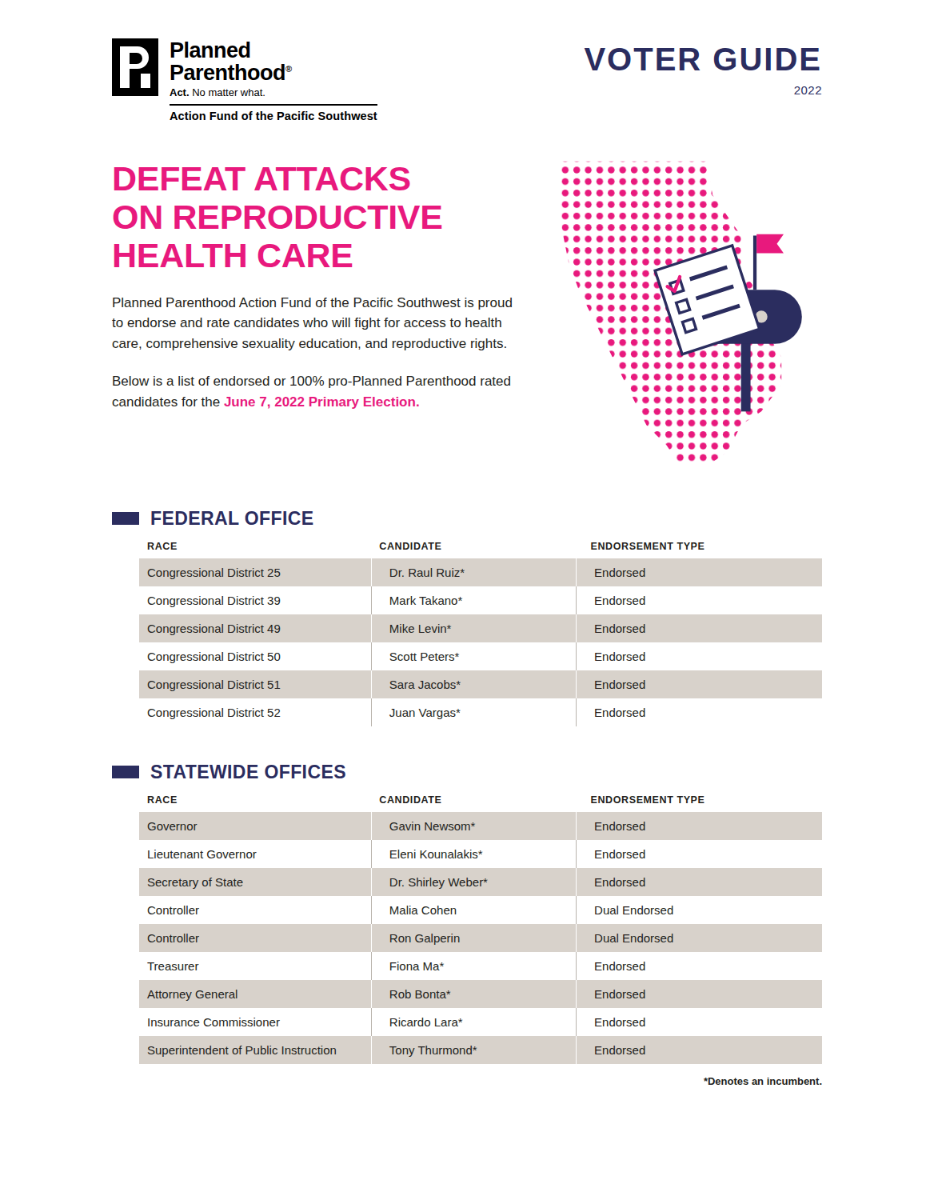Planned Parenthood logo mark
Planned
Parenthood®
Act. No matter what.
Action Fund of the Pacific Southwest
VOTER GUIDE
2022
DEFEAT ATTACKS
ON REPRODUCTIVE
HEALTH CARE
Planned Parenthood Action Fund of the Pacific Southwest is proud to endorse and rate candidates who will fight for access to health care, comprehensive sexuality education, and reproductive rights.
Below is a list of endorsed or 100% pro-Planned Parenthood rated candidates for the June 7, 2022 Primary Election.
Illustration of California made of dots with a mailbox and ballot
FEDERAL OFFICE
| RACE | CANDIDATE | ENDORSEMENT TYPE |
| --- | --- | --- |
| Congressional District 25 | Dr. Raul Ruiz* | Endorsed |
| Congressional District 39 | Mark Takano* | Endorsed |
| Congressional District 49 | Mike Levin* | Endorsed |
| Congressional District 50 | Scott Peters* | Endorsed |
| Congressional District 51 | Sara Jacobs* | Endorsed |
| Congressional District 52 | Juan Vargas* | Endorsed |
STATEWIDE OFFICES
| RACE | CANDIDATE | ENDORSEMENT TYPE |
| --- | --- | --- |
| Governor | Gavin Newsom* | Endorsed |
| Lieutenant Governor | Eleni Kounalakis* | Endorsed |
| Secretary of State | Dr. Shirley Weber* | Endorsed |
| Controller | Malia Cohen | Dual Endorsed |
| Controller | Ron Galperin | Dual Endorsed |
| Treasurer | Fiona Ma* | Endorsed |
| Attorney General | Rob Bonta* | Endorsed |
| Insurance Commissioner | Ricardo Lara* | Endorsed |
| Superintendent of Public Instruction | Tony Thurmond* | Endorsed |
*Denotes an incumbent.